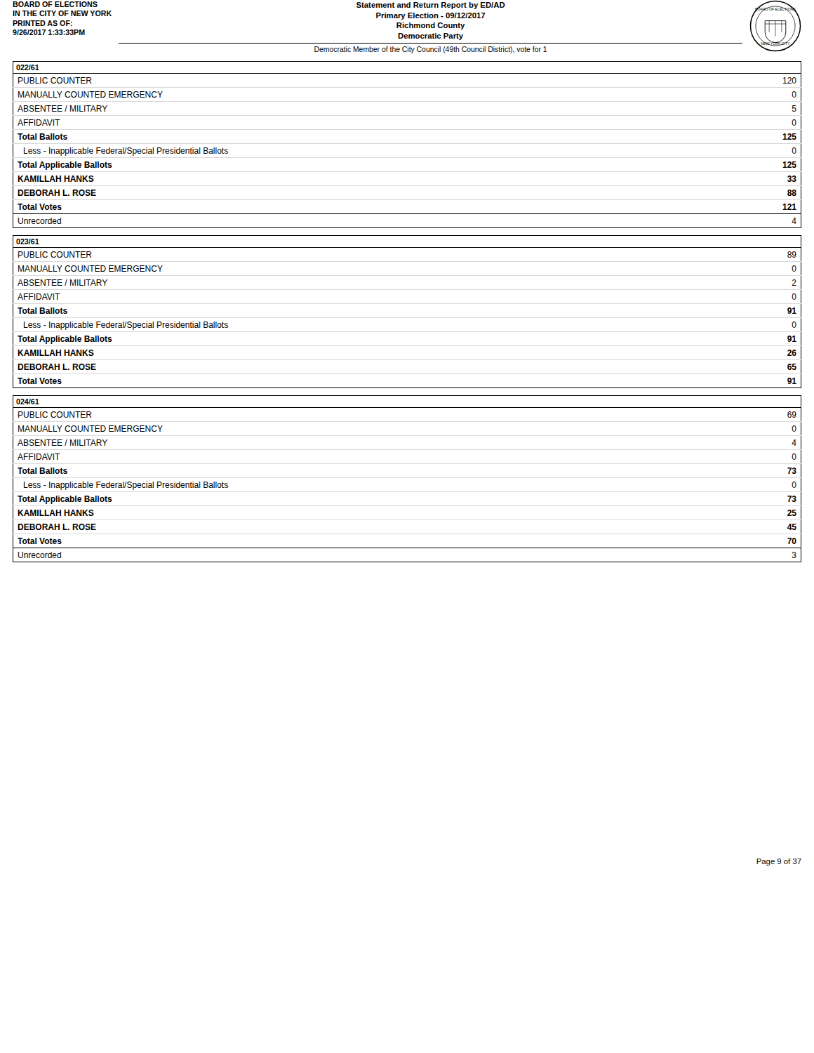BOARD OF ELECTIONS
IN THE CITY OF NEW YORK
PRINTED AS OF:
9/26/2017 1:33:33PM
Statement and Return Report by ED/AD
Primary Election - 09/12/2017
Richmond County
Democratic Party
Democratic Member of the City Council (49th Council District), vote for 1
022/61
| PUBLIC COUNTER | 120 |
| MANUALLY COUNTED EMERGENCY | 0 |
| ABSENTEE / MILITARY | 5 |
| AFFIDAVIT | 0 |
| Total Ballots | 125 |
| Less - Inapplicable Federal/Special Presidential Ballots | 0 |
| Total Applicable Ballots | 125 |
| KAMILLAH HANKS | 33 |
| DEBORAH L. ROSE | 88 |
| Total Votes | 121 |
| Unrecorded | 4 |
023/61
| PUBLIC COUNTER | 89 |
| MANUALLY COUNTED EMERGENCY | 0 |
| ABSENTEE / MILITARY | 2 |
| AFFIDAVIT | 0 |
| Total Ballots | 91 |
| Less - Inapplicable Federal/Special Presidential Ballots | 0 |
| Total Applicable Ballots | 91 |
| KAMILLAH HANKS | 26 |
| DEBORAH L. ROSE | 65 |
| Total Votes | 91 |
024/61
| PUBLIC COUNTER | 69 |
| MANUALLY COUNTED EMERGENCY | 0 |
| ABSENTEE / MILITARY | 4 |
| AFFIDAVIT | 0 |
| Total Ballots | 73 |
| Less - Inapplicable Federal/Special Presidential Ballots | 0 |
| Total Applicable Ballots | 73 |
| KAMILLAH HANKS | 25 |
| DEBORAH L. ROSE | 45 |
| Total Votes | 70 |
| Unrecorded | 3 |
Page 9 of 37